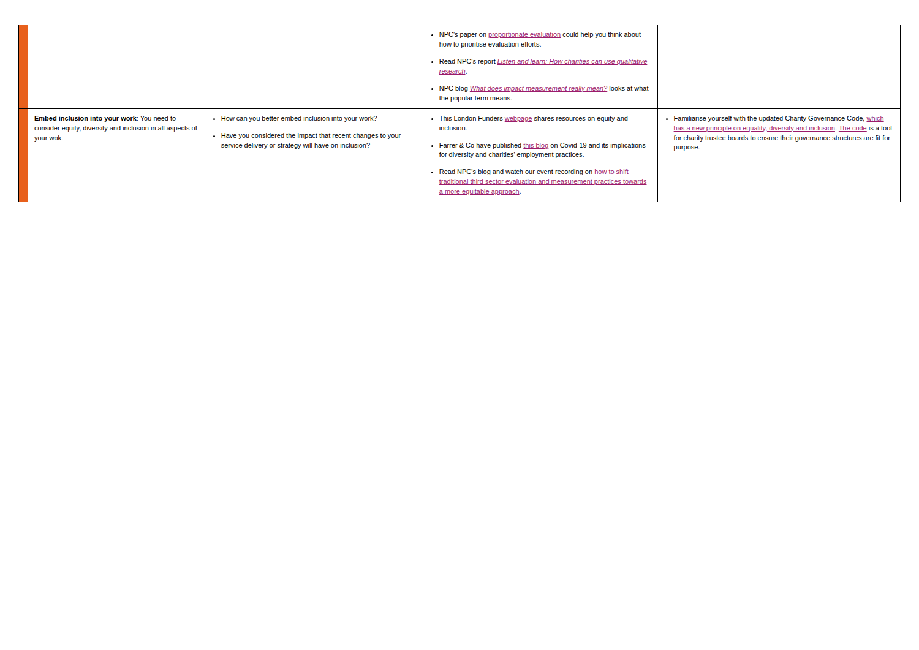| | | | NPC's paper on proportionate evaluation could help you think about how to prioritise evaluation efforts. Read NPC's report Listen and learn: How charities can use qualitative research . NPC blog What does impact measurement really mean? looks at what the popular term means. | |
| | Embed inclusion into your work : You need to consider equity, diversity and inclusion in all aspects of your wok. | How can you better embed inclusion into your work? Have you considered the impact that recent changes to your service delivery or strategy will have on inclusion? | This London Funders webpage shares resources on equity and inclusion. Farrer & Co have published this blog on Covid-19 and its implications for diversity and charities' employment practices. Read NPC's blog and watch our event recording on how to shift traditional third sector evaluation and measurement practices towards a more equitable approach . | Familiarise yourself with the updated Charity Governance Code, which has a new principle on equality, diversity and inclusion . The code is a tool for charity trustee boards to ensure their governance structures are fit for purpose. |